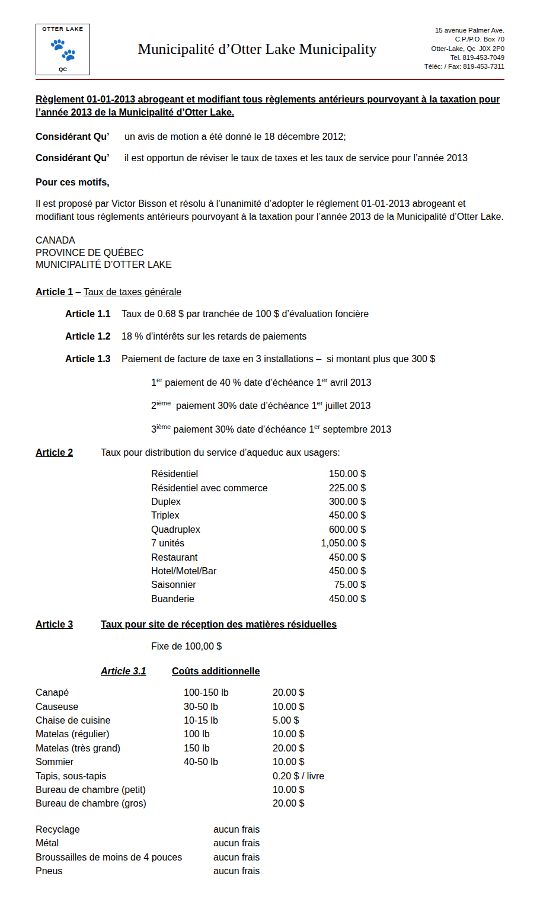OTTER LAKE
🐾
QC
Municipalité d’Otter Lake Municipality
15 avenue Palmer Ave.
C.P./P.O. Box 70
Otter-Lake, Qc J0X 2P0
Tel. 819-453-7049
Téléc: / Fax: 819-453-7311
Règlement 01-01-2013 abrogeant et modifiant tous règlements antérieurs pourvoyant à la taxation pour l’année 2013 de la Municipalité d’Otter Lake.
Considérant Qu’
un avis de motion a été donné le 18 décembre 2012;
Considérant Qu’
il est opportun de réviser le taux de taxes et les taux de service pour l’année 2013
Pour ces motifs,
Il est proposé par Victor Bisson et résolu à l’unanimité d’adopter le règlement 01-01-2013 abrogeant et modifiant tous règlements antérieurs pourvoyant à la taxation pour l’année 2013 de la Municipalité d’Otter Lake.
CANADA
PROVINCE DE QUÉBEC
MUNICIPALITÉ D’OTTER LAKE
Article 1 – Taux de taxes générale
Article 1.1
Taux de 0.68 $ par tranchée de 100 $ d’évaluation foncière
Article 1.2
18 % d’intérêts sur les retards de paiements
Article 1.3
Paiement de facture de taxe en 3 installations – si montant plus que 300 $
1er paiement de 40 % date d’échéance 1er avril 2013
2ième paiement 30% date d’échéance 1er juillet 2013
3ième paiement 30% date d’échéance 1er septembre 2013
Article 2
Taux pour distribution du service d’aqueduc aux usagers:
| Résidentiel | 150.00 $ |
| Résidentiel avec commerce | 225.00 $ |
| Duplex | 300.00 $ |
| Triplex | 450.00 $ |
| Quadruplex | 600.00 $ |
| 7 unités | 1,050.00 $ |
| Restaurant | 450.00 $ |
| Hotel/Motel/Bar | 450.00 $ |
| Saisonnier | 75.00 $ |
| Buanderie | 450.00 $ |
Article 3
Taux pour site de réception des matières résiduelles
Fixe de 100,00 $
Article 3.1
Coûts additionnelle
| Canapé | 100-150 lb | 20.00 $ |
| Causeuse | 30-50 lb | 10.00 $ |
| Chaise de cuisine | 10-15 lb | 5.00 $ |
| Matelas (régulier) | 100 lb | 10.00 $ |
| Matelas (très grand) | 150 lb | 20.00 $ |
| Sommier | 40-50 lb | 10.00 $ |
| Tapis, sous-tapis | | 0.20 $ / livre |
| Bureau de chambre (petit) | | 10.00 $ |
| Bureau de chambre (gros) | | 20.00 $ |
| Recyclage | aucun frais |
| Métal | aucun frais |
| Broussailles de moins de 4 pouces | aucun frais |
| Pneus | aucun frais |